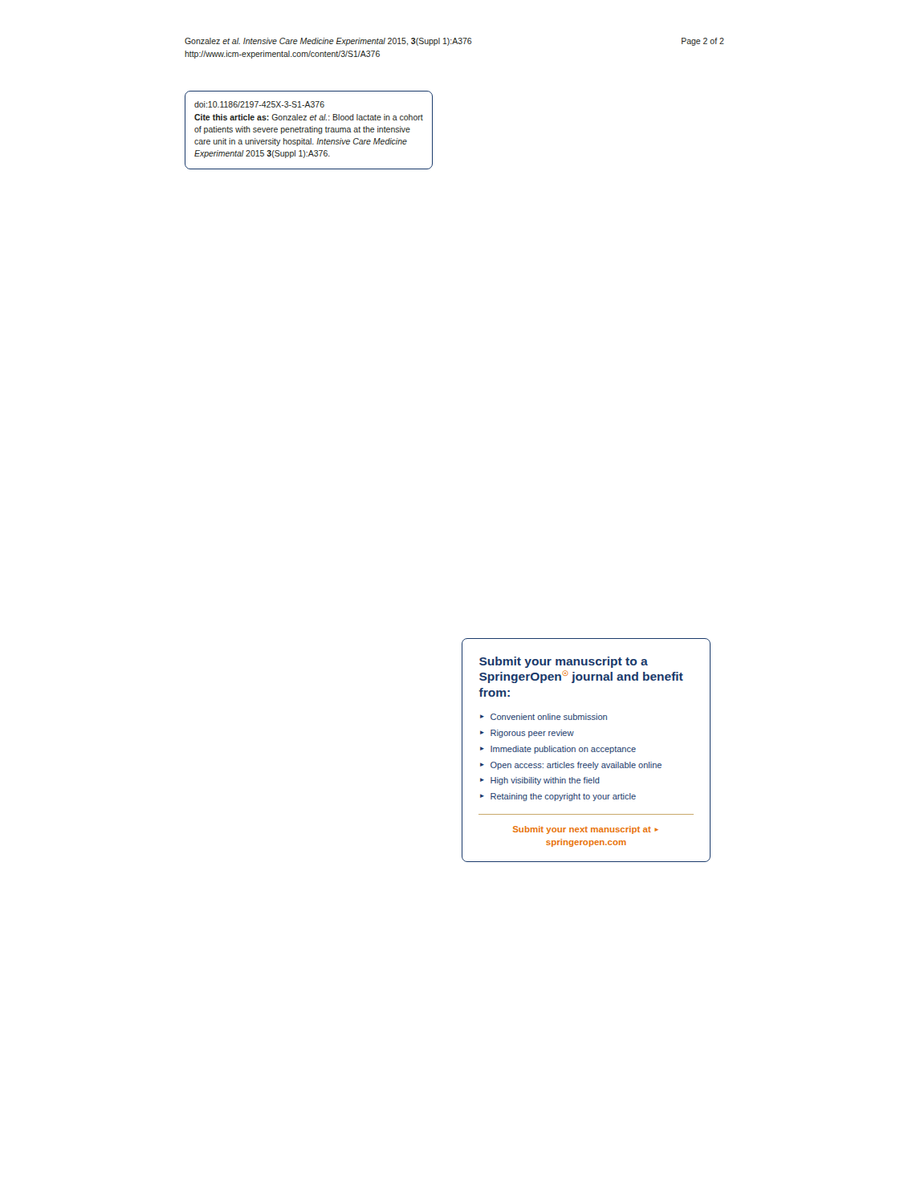Gonzalez et al. Intensive Care Medicine Experimental 2015, 3(Suppl 1):A376 http://www.icm-experimental.com/content/3/S1/A376
Page 2 of 2
doi:10.1186/2197-425X-3-S1-A376
Cite this article as: Gonzalez et al.: Blood lactate in a cohort of patients with severe penetrating trauma at the intensive care unit in a university hospital. Intensive Care Medicine Experimental 2015 3(Suppl 1):A376.
Submit your manuscript to a SpringerOpen☉ journal and benefit from:
Convenient online submission
Rigorous peer review
Immediate publication on acceptance
Open access: articles freely available online
High visibility within the field
Retaining the copyright to your article
Submit your next manuscript at ► springeropen.com